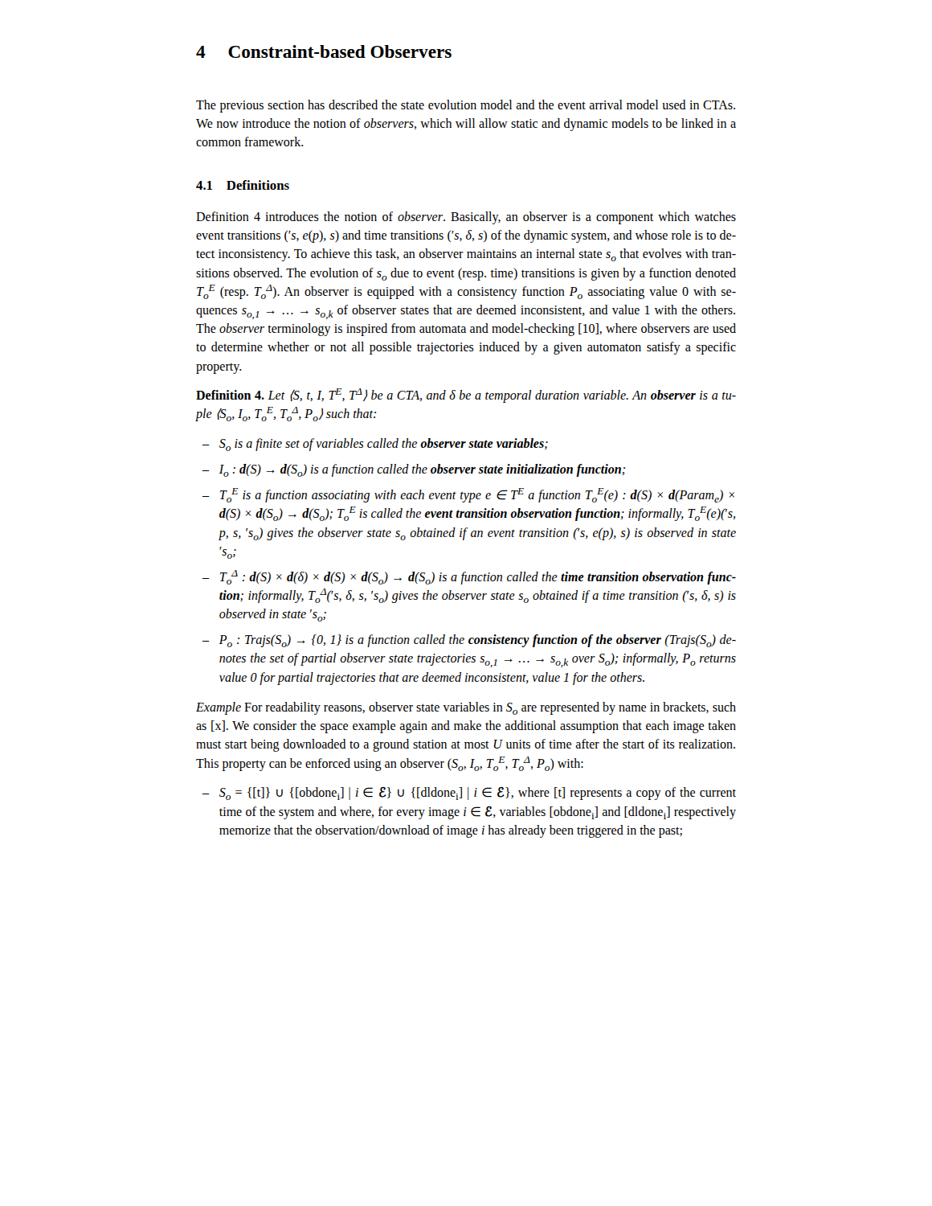4 Constraint-based Observers
The previous section has described the state evolution model and the event arrival model used in CTAs. We now introduce the notion of observers, which will allow static and dynamic models to be linked in a common framework.
4.1 Definitions
Definition 4 introduces the notion of observer. Basically, an observer is a component which watches event transitions (′s, e(p), s) and time transitions (′s, δ, s) of the dynamic system, and whose role is to detect inconsistency. To achieve this task, an observer maintains an internal state so that evolves with transitions observed. The evolution of so due to event (resp. time) transitions is given by a function denoted ToE (resp. ToΔ). An observer is equipped with a consistency function Po associating value 0 with sequences so,1 → … → so,k of observer states that are deemed inconsistent, and value 1 with the others. The observer terminology is inspired from automata and model-checking [10], where observers are used to determine whether or not all possible trajectories induced by a given automaton satisfy a specific property.
Definition 4. Let ⟨S, t, I, TE, TΔ⟩ be a CTA, and δ be a temporal duration variable. An observer is a tuple ⟨So, Io, ToE, ToΔ, Po⟩ such that:
So is a finite set of variables called the observer state variables;
Io : d(S) → d(So) is a function called the observer state initialization function;
ToE is a function associating with each event type e ∈ TE a function ToE(e) : d(S) × d(Parame) × d(S) × d(So) → d(So); ToE is called the event transition observation function; informally, ToE(e)(′s, p, s, ′so) gives the observer state so obtained if an event transition (′s, e(p), s) is observed in state ′so;
ToΔ : d(S) × d(δ) × d(S) × d(So) → d(So) is a function called the time transition observation function; informally, ToΔ(′s, δ, s, ′so) gives the observer state so obtained if a time transition (′s, δ, s) is observed in state ′so;
Po : Trajs(So) → {0, 1} is a function called the consistency function of the observer (Trajs(So) denotes the set of partial observer state trajectories so,1 → … → so,k over So); informally, Po returns value 0 for partial trajectories that are deemed inconsistent, value 1 for the others.
Example For readability reasons, observer state variables in So are represented by name in brackets, such as [x]. We consider the space example again and make the additional assumption that each image taken must start being downloaded to a ground station at most U units of time after the start of its realization. This property can be enforced using an observer (So, Io, ToE, ToΔ, Po) with:
So = {[t]} ∪ {[obdonei] | i ∈ ℰ} ∪ {[dldonei] | i ∈ ℰ}, where [t] represents a copy of the current time of the system and where, for every image i ∈ ℰ, variables [obdonei] and [dldonei] respectively memorize that the observation/download of image i has already been triggered in the past;